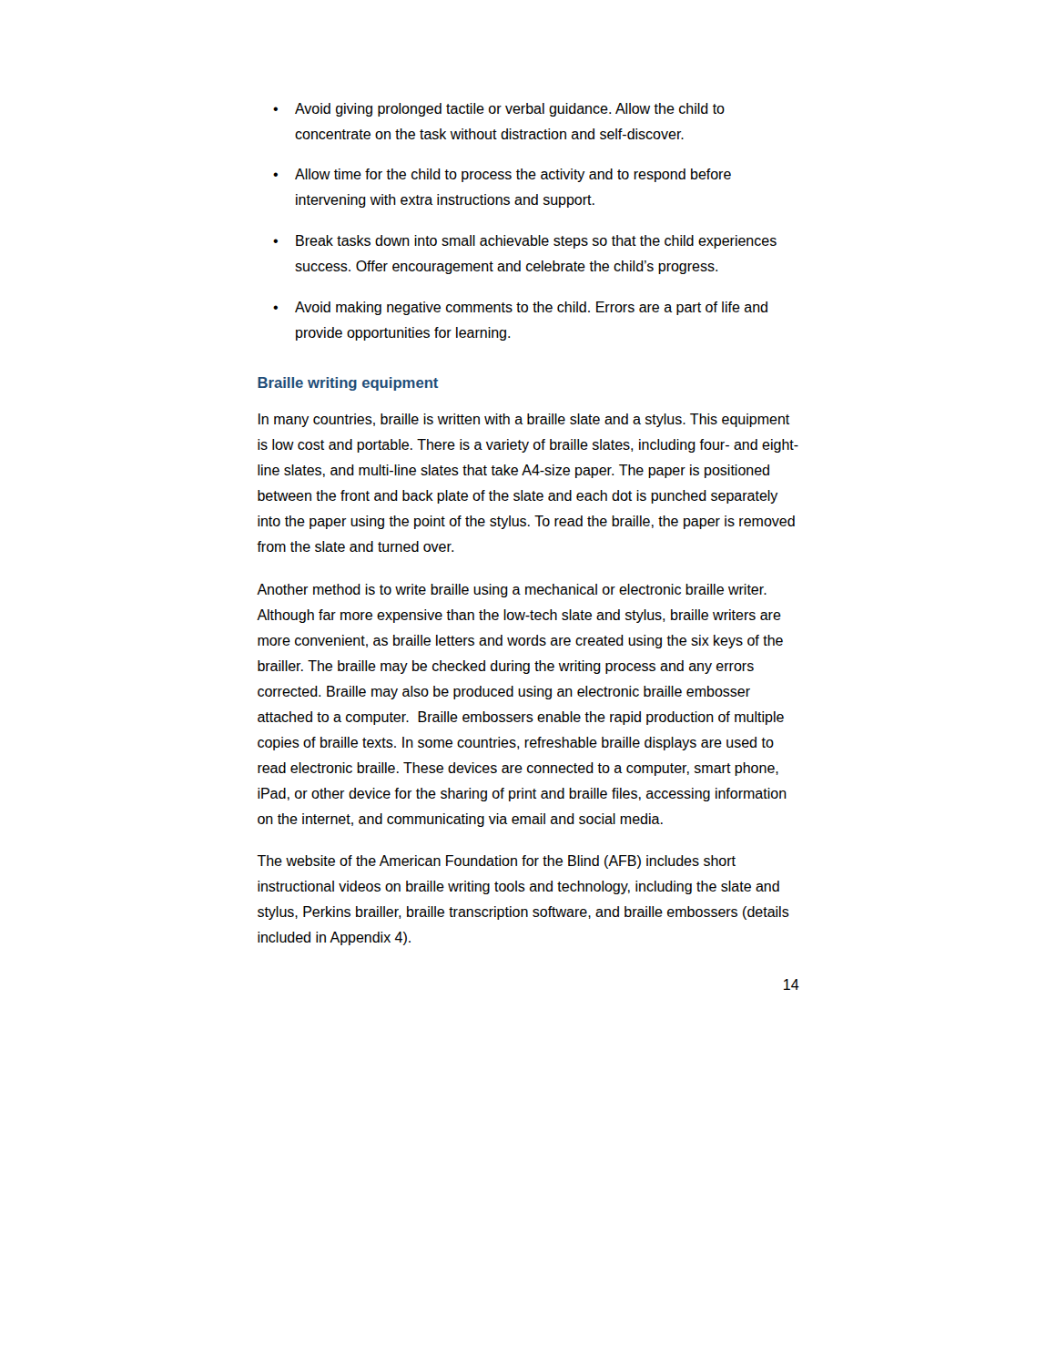Avoid giving prolonged tactile or verbal guidance. Allow the child to concentrate on the task without distraction and self-discover.
Allow time for the child to process the activity and to respond before intervening with extra instructions and support.
Break tasks down into small achievable steps so that the child experiences success. Offer encouragement and celebrate the child’s progress.
Avoid making negative comments to the child. Errors are a part of life and provide opportunities for learning.
Braille writing equipment
In many countries, braille is written with a braille slate and a stylus. This equipment is low cost and portable. There is a variety of braille slates, including four- and eight-line slates, and multi-line slates that take A4-size paper. The paper is positioned between the front and back plate of the slate and each dot is punched separately into the paper using the point of the stylus. To read the braille, the paper is removed from the slate and turned over.
Another method is to write braille using a mechanical or electronic braille writer. Although far more expensive than the low-tech slate and stylus, braille writers are more convenient, as braille letters and words are created using the six keys of the brailler. The braille may be checked during the writing process and any errors corrected. Braille may also be produced using an electronic braille embosser attached to a computer. Braille embossers enable the rapid production of multiple copies of braille texts. In some countries, refreshable braille displays are used to read electronic braille. These devices are connected to a computer, smart phone, iPad, or other device for the sharing of print and braille files, accessing information on the internet, and communicating via email and social media.
The website of the American Foundation for the Blind (AFB) includes short instructional videos on braille writing tools and technology, including the slate and stylus, Perkins brailler, braille transcription software, and braille embossers (details included in Appendix 4).
14